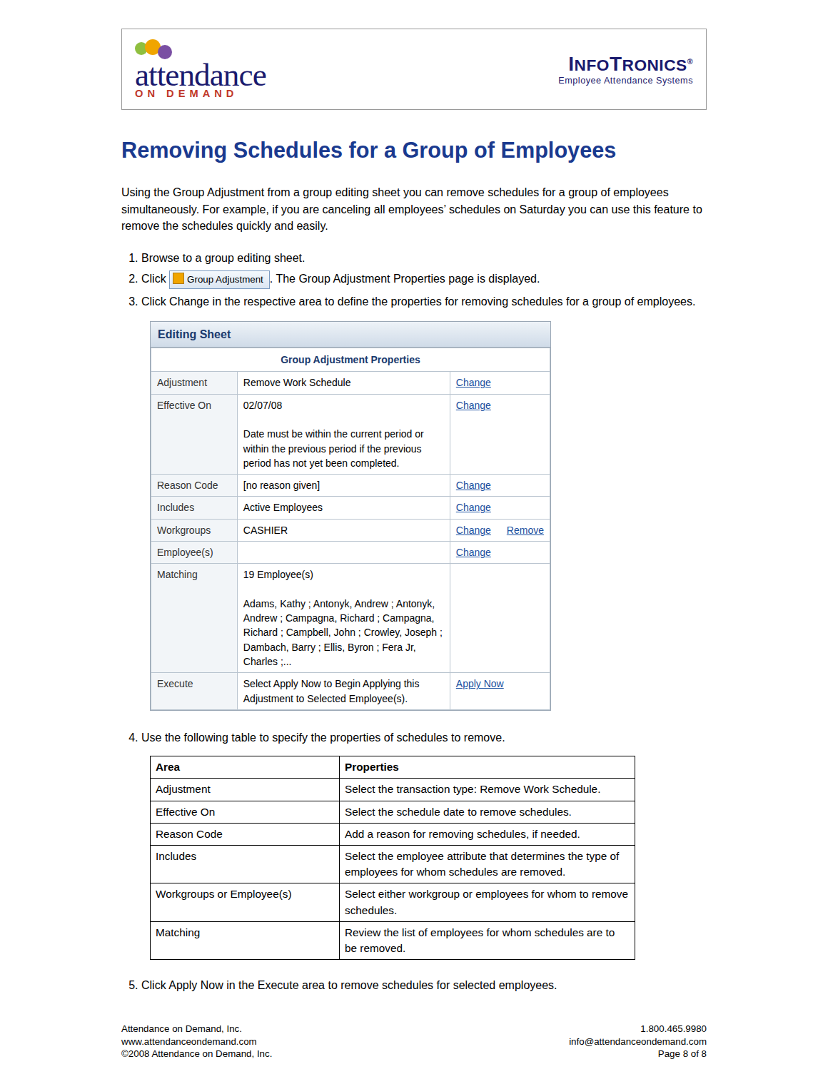attendance ON DEMAND
INFOTRONICS®
Employee Attendance Systems
Removing Schedules for a Group of Employees
Using the Group Adjustment from a group editing sheet you can remove schedules for a group of employees simultaneously. For example, if you are canceling all employees’ schedules on Saturday you can use this feature to remove the schedules quickly and easily.
Browse to a group editing sheet.
Click Group Adjustment. The Group Adjustment Properties page is displayed.
Click Change in the respective area to define the properties for removing schedules for a group of employees.
Editing Sheet
Group Adjustment Properties
| Adjustment | Remove Work Schedule | Change |
| Effective On | 02/07/08 Date must be within the current period or within the previous period if the previous period has not yet been completed. | Change |
| Reason Code | [no reason given] | Change |
| Includes | Active Employees | Change |
| Workgroups | CASHIER | Change Remove |
| Employee(s) | | Change |
| Matching | 19 Employee(s) Adams, Kathy ; Antonyk, Andrew ; Antonyk, Andrew ; Campagna, Richard ; Campagna, Richard ; Campbell, John ; Crowley, Joseph ; Dambach, Barry ; Ellis, Byron ; Fera Jr, Charles ;... | |
| Execute | Select Apply Now to Begin Applying this Adjustment to Selected Employee(s). | Apply Now |
Use the following table to specify the properties of schedules to remove.
| Area | Properties |
| --- | --- |
| Adjustment | Select the transaction type: Remove Work Schedule. |
| Effective On | Select the schedule date to remove schedules. |
| Reason Code | Add a reason for removing schedules, if needed. |
| Includes | Select the employee attribute that determines the type of employees for whom schedules are removed. |
| Workgroups or Employee(s) | Select either workgroup or employees for whom to remove schedules. |
| Matching | Review the list of employees for whom schedules are to be removed. |
Click Apply Now in the Execute area to remove schedules for selected employees.
Attendance on Demand, Inc.
www.attendanceondemand.com
©2008 Attendance on Demand, Inc.
1.800.465.9980
info@attendanceondemand.com
Page 8 of 8